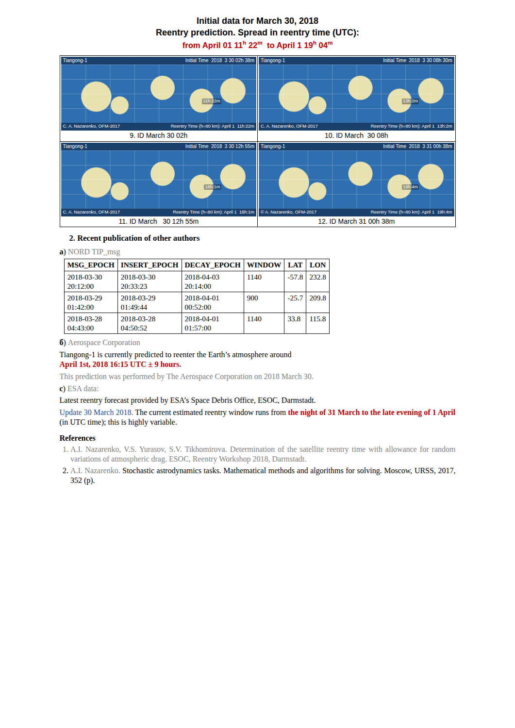Initial data for March 30, 2018
Reentry prediction. Spread in reentry time (UTC):
from April 01 11h 22m to April 1 19h 04m
| Tiangong-1 Initial Time 2018 3 30 02h 38m 11h:22m C. A. Nazarenko, OFM-2017 Reentry Time (h=80 km): April 1 11h:22m 9. ID March 30 02h | Tiangong-1 Initial Time 2018 3 30 08h 30m 13h:2m C. A. Nazarenko, OFM-2017 Reentry Time (h=80 km): April 1 13h:2m 10. ID March 30 08h |
| Tiangong-1 Initial Time 2018 3 30 12h 55m 16h:1m C. A. Nazarenko, OFM-2017 Reentry Time (h=80 km): April 1 16h:1m 11. ID March 30 12h 55m | Tiangong-1 Initial Time 2018 3 31 00h 38m 19h:4m © A. Nazarenko, OFM-2017 Reentry Time (h=80 km): April 1 19h:4m 12. ID March 31 00h 38m |
2. Recent publication of other authors
a) NORD TIP_msg
| MSG_EPOCH | INSERT_EPOCH | DECAY_EPOCH | WINDOW | LAT | LON |
| --- | --- | --- | --- | --- | --- |
| 2018-03-30 20:12:00 | 2018-03-30 20:33:23 | 2018-04-03 20:14:00 | 1140 | -57.8 | 232.8 |
| 2018-03-29 01:42:00 | 2018-03-29 01:49:44 | 2018-04-01 00:52:00 | 900 | -25.7 | 209.8 |
| 2018-03-28 04:43:00 | 2018-03-28 04:50:52 | 2018-04-01 01:57:00 | 1140 | 33.8 | 115.8 |
б) Aerospace Corporation
Tiangong-1 is currently predicted to reenter the Earth’s atmosphere around
April 1st, 2018 16:15 UTC ± 9 hours.
This prediction was performed by The Aerospace Corporation on 2018 March 30.
c) ESA data:
Latest reentry forecast provided by ESA’s Space Debris Office, ESOC, Darmstadt.
Update 30 March 2018. The current estimated reentry window runs from the night of 31 March to the late evening of 1 April (in UTC time); this is highly variable.
References
A.I. Nazarenko, V.S. Yurasov, S.V. Tikhomirova. Determination of the satellite reentry time with allowance for random variations of atmospheric drag. ESOC, Reentry Workshop 2018, Darmstadt.
A.I. Nazarenko. Stochastic astrodynamics tasks. Mathematical methods and algorithms for solving. Moscow, URSS, 2017, 352 (p).